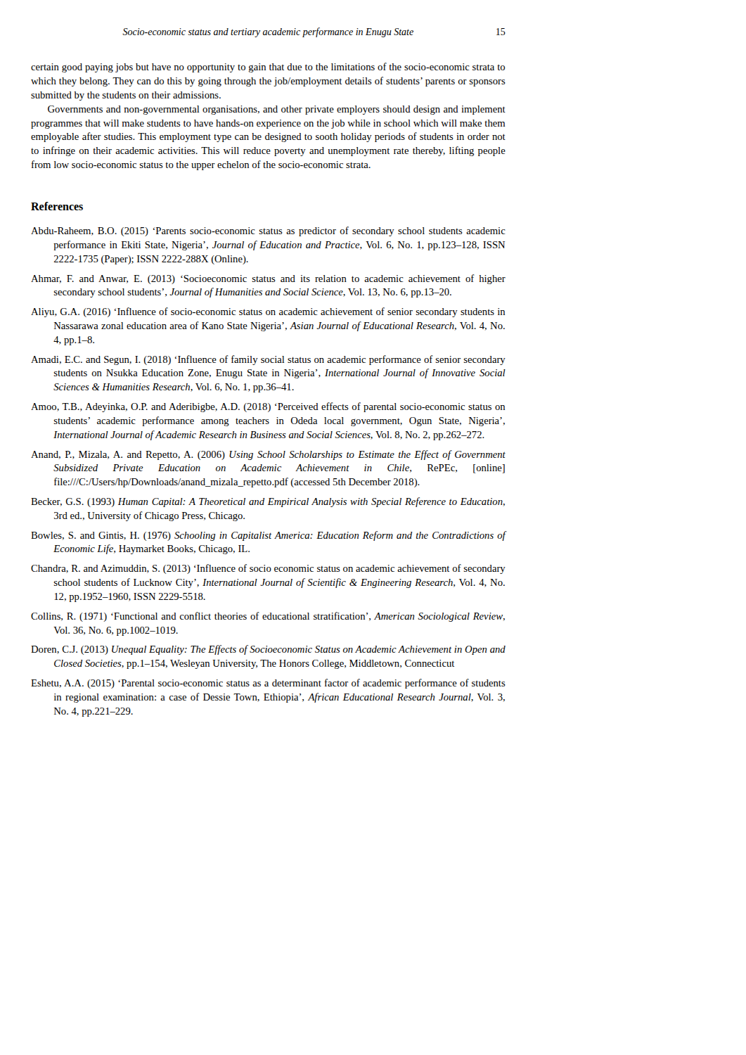Socio-economic status and tertiary academic performance in Enugu State 15
certain good paying jobs but have no opportunity to gain that due to the limitations of the socio-economic strata to which they belong. They can do this by going through the job/employment details of students’ parents or sponsors submitted by the students on their admissions.
Governments and non-governmental organisations, and other private employers should design and implement programmes that will make students to have hands-on experience on the job while in school which will make them employable after studies. This employment type can be designed to sooth holiday periods of students in order not to infringe on their academic activities. This will reduce poverty and unemployment rate thereby, lifting people from low socio-economic status to the upper echelon of the socio-economic strata.
References
Abdu-Raheem, B.O. (2015) ‘Parents socio-economic status as predictor of secondary school students academic performance in Ekiti State, Nigeria’, Journal of Education and Practice, Vol. 6, No. 1, pp.123–128, ISSN 2222-1735 (Paper); ISSN 2222-288X (Online).
Ahmar, F. and Anwar, E. (2013) ‘Socioeconomic status and its relation to academic achievement of higher secondary school students’, Journal of Humanities and Social Science, Vol. 13, No. 6, pp.13–20.
Aliyu, G.A. (2016) ‘Influence of socio-economic status on academic achievement of senior secondary students in Nassarawa zonal education area of Kano State Nigeria’, Asian Journal of Educational Research, Vol. 4, No. 4, pp.1–8.
Amadi, E.C. and Segun, I. (2018) ‘Influence of family social status on academic performance of senior secondary students on Nsukka Education Zone, Enugu State in Nigeria’, International Journal of Innovative Social Sciences & Humanities Research, Vol. 6, No. 1, pp.36–41.
Amoo, T.B., Adeyinka, O.P. and Aderibigbe, A.D. (2018) ‘Perceived effects of parental socio-economic status on students’ academic performance among teachers in Odeda local government, Ogun State, Nigeria’, International Journal of Academic Research in Business and Social Sciences, Vol. 8, No. 2, pp.262–272.
Anand, P., Mizala, A. and Repetto, A. (2006) Using School Scholarships to Estimate the Effect of Government Subsidized Private Education on Academic Achievement in Chile, RePEc, [online] file:///C:/Users/hp/Downloads/anand_mizala_repetto.pdf (accessed 5th December 2018).
Becker, G.S. (1993) Human Capital: A Theoretical and Empirical Analysis with Special Reference to Education, 3rd ed., University of Chicago Press, Chicago.
Bowles, S. and Gintis, H. (1976) Schooling in Capitalist America: Education Reform and the Contradictions of Economic Life, Haymarket Books, Chicago, IL.
Chandra, R. and Azimuddin, S. (2013) ‘Influence of socio economic status on academic achievement of secondary school students of Lucknow City’, International Journal of Scientific & Engineering Research, Vol. 4, No. 12, pp.1952–1960, ISSN 2229-5518.
Collins, R. (1971) ‘Functional and conflict theories of educational stratification’, American Sociological Review, Vol. 36, No. 6, pp.1002–1019.
Doren, C.J. (2013) Unequal Equality: The Effects of Socioeconomic Status on Academic Achievement in Open and Closed Societies, pp.1–154, Wesleyan University, The Honors College, Middletown, Connecticut
Eshetu, A.A. (2015) ‘Parental socio-economic status as a determinant factor of academic performance of students in regional examination: a case of Dessie Town, Ethiopia’, African Educational Research Journal, Vol. 3, No. 4, pp.221–229.